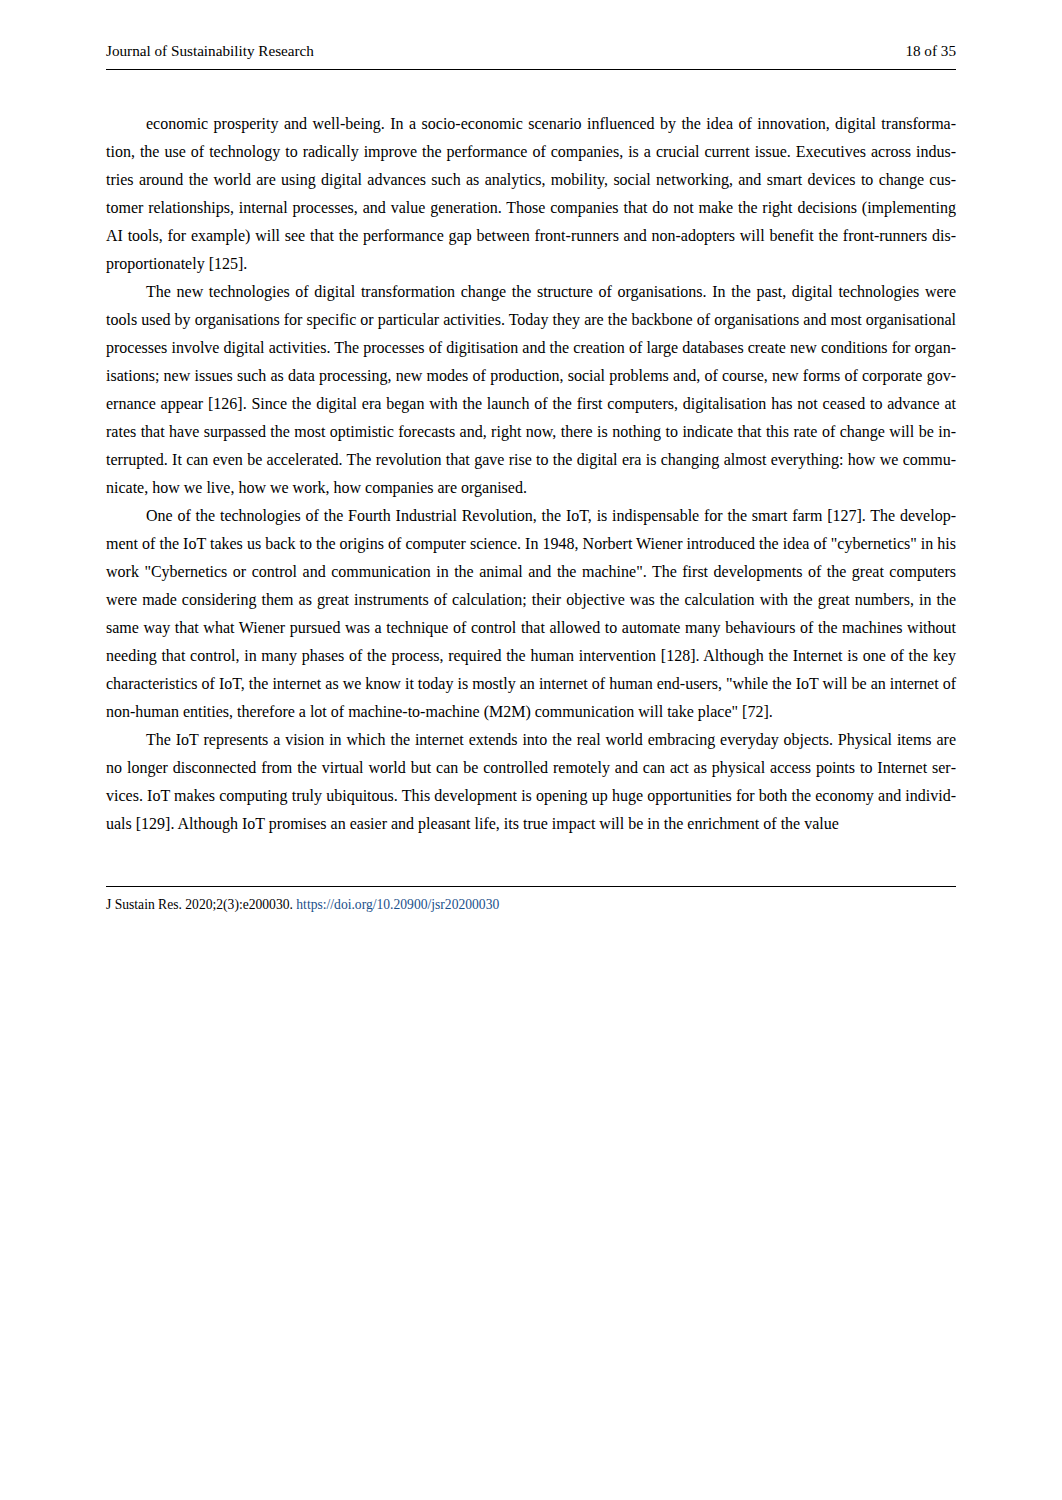Journal of Sustainability Research 18 of 35
economic prosperity and well-being. In a socio-economic scenario influenced by the idea of innovation, digital transformation, the use of technology to radically improve the performance of companies, is a crucial current issue. Executives across industries around the world are using digital advances such as analytics, mobility, social networking, and smart devices to change customer relationships, internal processes, and value generation. Those companies that do not make the right decisions (implementing AI tools, for example) will see that the performance gap between front-runners and non-adopters will benefit the front-runners disproportionately [125].
The new technologies of digital transformation change the structure of organisations. In the past, digital technologies were tools used by organisations for specific or particular activities. Today they are the backbone of organisations and most organisational processes involve digital activities. The processes of digitisation and the creation of large databases create new conditions for organisations; new issues such as data processing, new modes of production, social problems and, of course, new forms of corporate governance appear [126]. Since the digital era began with the launch of the first computers, digitalisation has not ceased to advance at rates that have surpassed the most optimistic forecasts and, right now, there is nothing to indicate that this rate of change will be interrupted. It can even be accelerated. The revolution that gave rise to the digital era is changing almost everything: how we communicate, how we live, how we work, how companies are organised.
One of the technologies of the Fourth Industrial Revolution, the IoT, is indispensable for the smart farm [127]. The development of the IoT takes us back to the origins of computer science. In 1948, Norbert Wiener introduced the idea of "cybernetics" in his work "Cybernetics or control and communication in the animal and the machine". The first developments of the great computers were made considering them as great instruments of calculation; their objective was the calculation with the great numbers, in the same way that what Wiener pursued was a technique of control that allowed to automate many behaviours of the machines without needing that control, in many phases of the process, required the human intervention [128]. Although the Internet is one of the key characteristics of IoT, the internet as we know it today is mostly an internet of human end-users, "while the IoT will be an internet of non-human entities, therefore a lot of machine-to-machine (M2M) communication will take place" [72].
The IoT represents a vision in which the internet extends into the real world embracing everyday objects. Physical items are no longer disconnected from the virtual world but can be controlled remotely and can act as physical access points to Internet services. IoT makes computing truly ubiquitous. This development is opening up huge opportunities for both the economy and individuals [129]. Although IoT promises an easier and pleasant life, its true impact will be in the enrichment of the value
J Sustain Res. 2020;2(3):e200030. https://doi.org/10.20900/jsr20200030